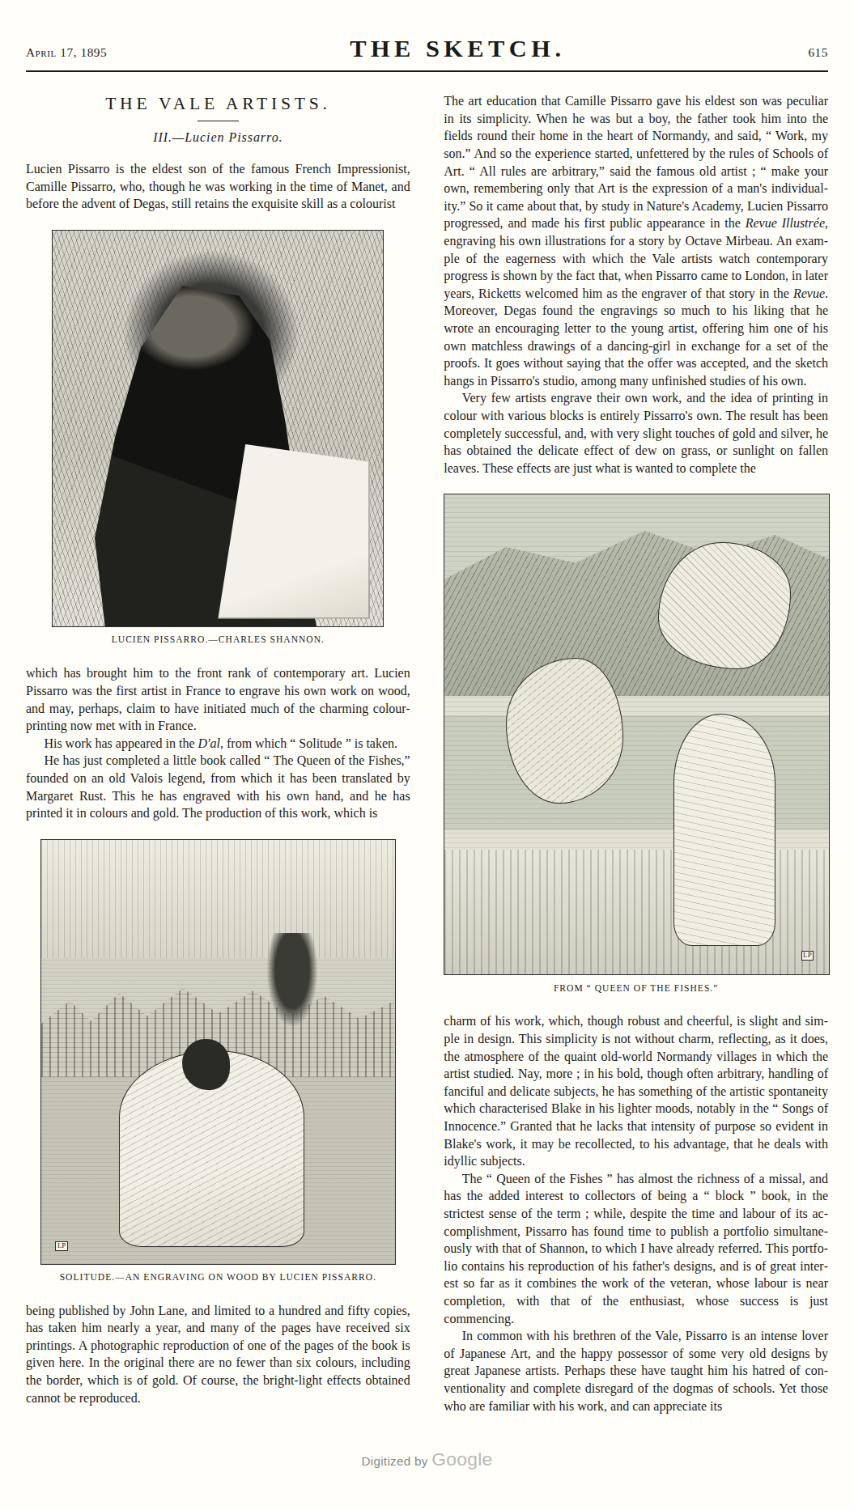April 17, 1895 The Sketch. 615
The Vale Artists.
III.—Lucien Pissarro.
Lucien Pissarro is the eldest son of the famous French Impressionist, Camille Pissarro, who, though he was working in the time of Manet, and before the advent of Degas, still retains the exquisite skill as a colourist
Lucien Pissarro.—Charles Shannon.
which has brought him to the front rank of contemporary art. Lucien Pissarro was the first artist in France to engrave his own work on wood, and may, perhaps, claim to have initiated much of the charming colour-printing now met with in France.
His work has appeared in the D'al, from which “ Solitude ” is taken.
He has just completed a little book called “ The Queen of the Fishes,” founded on an old Valois legend, from which it has been translated by Margaret Rust. This he has engraved with his own hand, and he has printed it in colours and gold. The production of this work, which is
LP
Solitude.—An Engraving on Wood by Lucien Pissarro.
being published by John Lane, and limited to a hundred and fifty copies, has taken him nearly a year, and many of the pages have received six printings. A photographic reproduction of one of the pages of the book is given here. In the original there are no fewer than six colours, including the border, which is of gold. Of course, the bright-light effects obtained cannot be reproduced.
The art education that Camille Pissarro gave his eldest son was peculiar in its simplicity. When he was but a boy, the father took him into the fields round their home in the heart of Normandy, and said, “ Work, my son.” And so the experience started, unfettered by the rules of Schools of Art. “ All rules are arbitrary,” said the famous old artist ; “ make your own, remembering only that Art is the expression of a man's individuality.” So it came about that, by study in Nature's Academy, Lucien Pissarro progressed, and made his first public appearance in the Revue Illustrée, engraving his own illustrations for a story by Octave Mirbeau. An example of the eagerness with which the Vale artists watch contemporary progress is shown by the fact that, when Pissarro came to London, in later years, Ricketts welcomed him as the engraver of that story in the Revue. Moreover, Degas found the engravings so much to his liking that he wrote an encouraging letter to the young artist, offering him one of his own matchless drawings of a dancing-girl in exchange for a set of the proofs. It goes without saying that the offer was accepted, and the sketch hangs in Pissarro's studio, among many unfinished studies of his own.
Very few artists engrave their own work, and the idea of printing in colour with various blocks is entirely Pissarro's own. The result has been completely successful, and, with very slight touches of gold and silver, he has obtained the delicate effect of dew on grass, or sunlight on fallen leaves. These effects are just what is wanted to complete the
LP
From “ Queen of the Fishes.”
charm of his work, which, though robust and cheerful, is slight and simple in design. This simplicity is not without charm, reflecting, as it does, the atmosphere of the quaint old-world Normandy villages in which the artist studied. Nay, more ; in his bold, though often arbitrary, handling of fanciful and delicate subjects, he has something of the artistic spontaneity which characterised Blake in his lighter moods, notably in the “ Songs of Innocence.” Granted that he lacks that intensity of purpose so evident in Blake's work, it may be recollected, to his advantage, that he deals with idyllic subjects.
The “ Queen of the Fishes ” has almost the richness of a missal, and has the added interest to collectors of being a “ block ” book, in the strictest sense of the term ; while, despite the time and labour of its accomplishment, Pissarro has found time to publish a portfolio simultaneously with that of Shannon, to which I have already referred. This portfolio contains his reproduction of his father's designs, and is of great interest so far as it combines the work of the veteran, whose labour is near completion, with that of the enthusiast, whose success is just commencing.
In common with his brethren of the Vale, Pissarro is an intense lover of Japanese Art, and the happy possessor of some very old designs by great Japanese artists. Perhaps these have taught him his hatred of conventionality and complete disregard of the dogmas of schools. Yet those who are familiar with his work, and can appreciate its
Digitized by Google